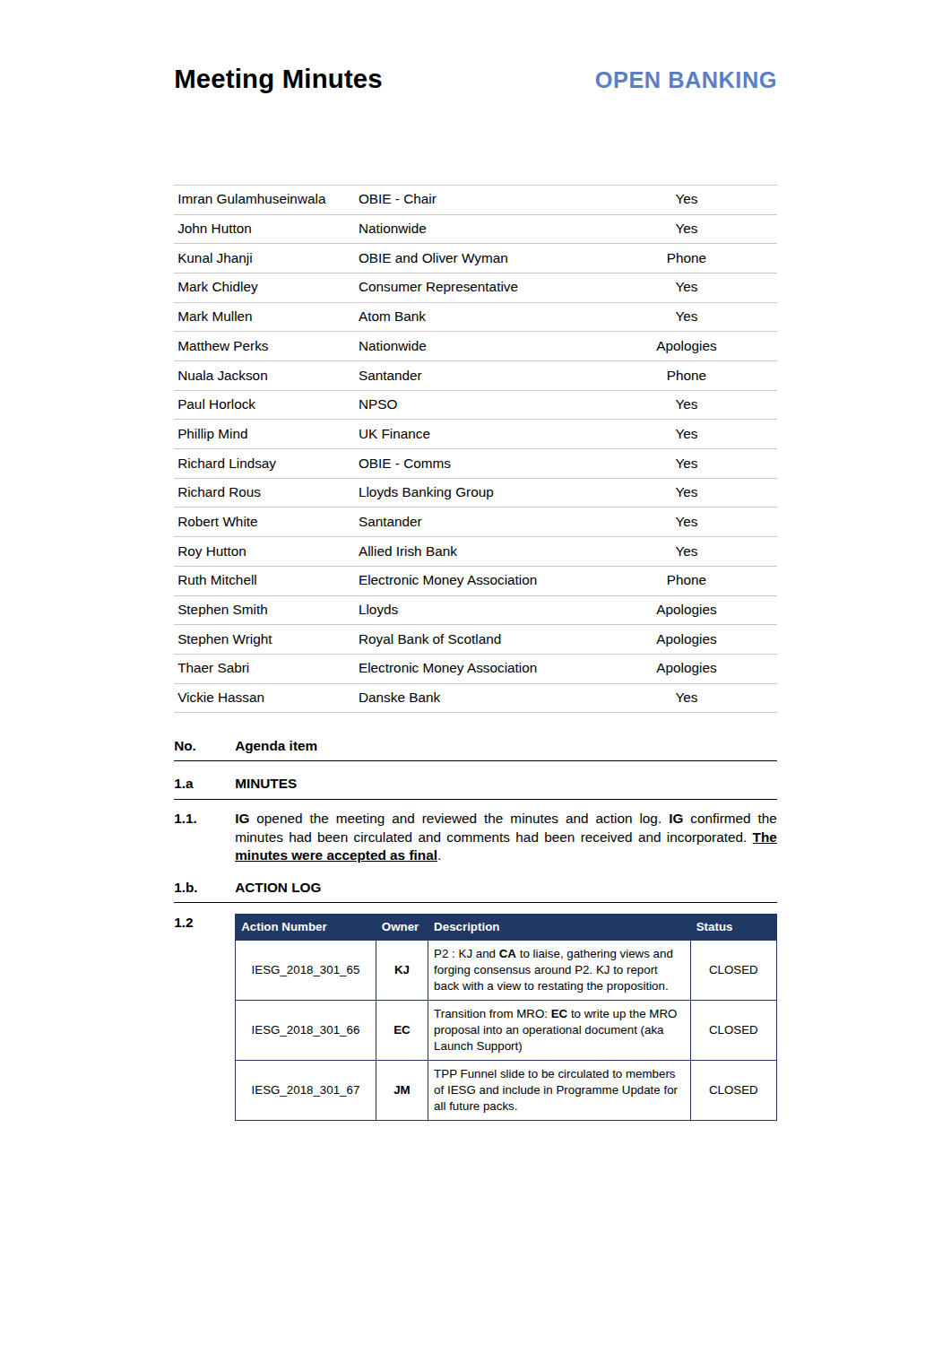Meeting Minutes
OPEN BANKING
| Imran Gulamhuseinwala | OBIE - Chair | Yes |
| John Hutton | Nationwide | Yes |
| Kunal Jhanji | OBIE and Oliver Wyman | Phone |
| Mark Chidley | Consumer Representative | Yes |
| Mark Mullen | Atom Bank | Yes |
| Matthew Perks | Nationwide | Apologies |
| Nuala Jackson | Santander | Phone |
| Paul Horlock | NPSO | Yes |
| Phillip Mind | UK Finance | Yes |
| Richard Lindsay | OBIE - Comms | Yes |
| Richard Rous | Lloyds Banking Group | Yes |
| Robert White | Santander | Yes |
| Roy Hutton | Allied Irish Bank | Yes |
| Ruth Mitchell | Electronic Money Association | Phone |
| Stephen Smith | Lloyds | Apologies |
| Stephen Wright | Royal Bank of Scotland | Apologies |
| Thaer Sabri | Electronic Money Association | Apologies |
| Vickie Hassan | Danske Bank | Yes |
No.
Agenda item
1.a
MINUTES
1.1.
IG opened the meeting and reviewed the minutes and action log. IG confirmed the minutes had been circulated and comments had been received and incorporated. The minutes were accepted as final.
1.b.
ACTION LOG
1.2
| Action Number | Owner | Description | Status |
| --- | --- | --- | --- |
| IESG_2018_301_65 | KJ | P2 : KJ and CA to liaise, gathering views and forging consensus around P2. KJ to report back with a view to restating the proposition. | CLOSED |
| IESG_2018_301_66 | EC | Transition from MRO: EC to write up the MRO proposal into an operational document (aka Launch Support) | CLOSED |
| IESG_2018_301_67 | JM | TPP Funnel slide to be circulated to members of IESG and include in Programme Update for all future packs. | CLOSED |